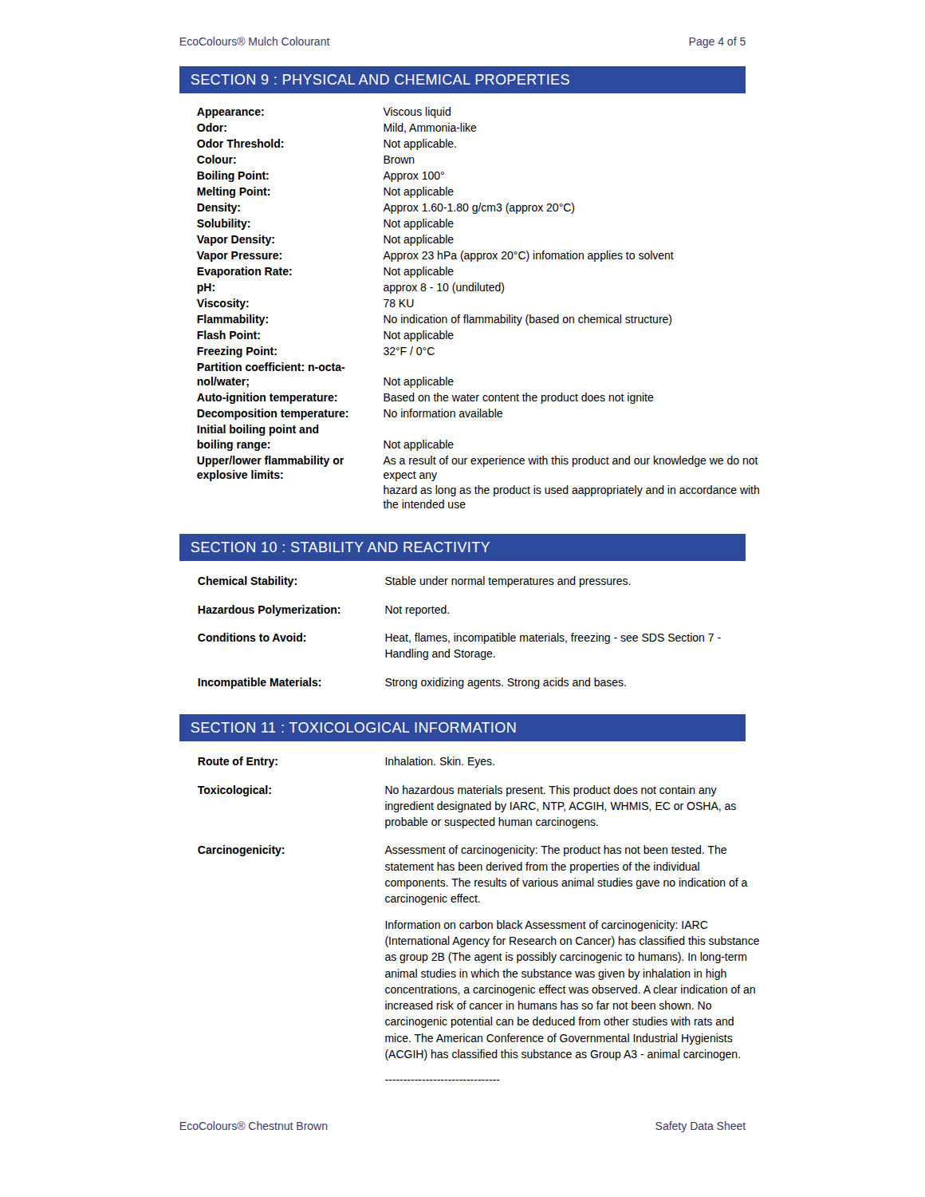EcoColours® Mulch Colourant Page 4 of 5
SECTION 9 : PHYSICAL AND CHEMICAL PROPERTIES
| Appearance: | Viscous liquid |
| Odor: | Mild, Ammonia-like |
| Odor Threshold: | Not applicable. |
| Colour: | Brown |
| Boiling Point: | Approx 100° |
| Melting Point: | Not applicable |
| Density: | Approx 1.60-1.80 g/cm3 (approx 20°C) |
| Solubility: | Not applicable |
| Vapor Density: | Not applicable |
| Vapor Pressure: | Approx 23 hPa (approx 20°C) infomation applies to solvent |
| Evaporation Rate: | Not applicable |
| pH: | approx 8 - 10 (undiluted) |
| Viscosity: | 78 KU |
| Flammability: | No indication of flammability (based on chemical structure) |
| Flash Point: | Not applicable |
| Freezing Point: | 32°F / 0°C |
| Partition coefficient: n-octa- nol/water; | Not applicable |
| Auto-ignition temperature: | Based on the water content the product does not ignite |
| Decomposition temperature: | No information available |
| Initial boiling point and boiling range: | Not applicable |
| Upper/lower flammability or explosive limits: | As a result of our experience with this product and our knowledge we do not expect any hazard as long as the product is used aappropriately and in accordance with the intended use |
SECTION 10 : STABILITY AND REACTIVITY
| Chemical Stability: | Stable under normal temperatures and pressures. |
| Hazardous Polymerization: | Not reported. |
| Conditions to Avoid: | Heat, flames, incompatible materials, freezing - see SDS Section 7 - Handling and Storage. |
| Incompatible Materials: | Strong oxidizing agents. Strong acids and bases. |
SECTION 11 : TOXICOLOGICAL INFORMATION
| Route of Entry: | Inhalation. Skin. Eyes. |
| Toxicological: | No hazardous materials present. This product does not contain any ingredient designated by IARC, NTP, ACGIH, WHMIS, EC or OSHA, as probable or suspected human carcinogens. |
| Carcinogenicity: | Assessment of carcinogenicity: The product has not been tested. The statement has been derived from the properties of the individual components. The results of various animal studies gave no indication of a carcinogenic effect. Information on carbon black Assessment of carcinogenicity: IARC (International Agency for Research on Cancer) has classified this substance as group 2B (The agent is possibly carcinogenic to humans). In long-term animal studies in which the substance was given by inhalation in high concentrations, a carcinogenic effect was observed. A clear indication of an increased risk of cancer in humans has so far not been shown. No carcinogenic potential can be deduced from other studies with rats and mice. The American Conference of Governmental Industrial Hygienists (ACGIH) has classified this substance as Group A3 - animal carcinogen. ------------------------------- |
EcoColours® Chestnut Brown Safety Data Sheet